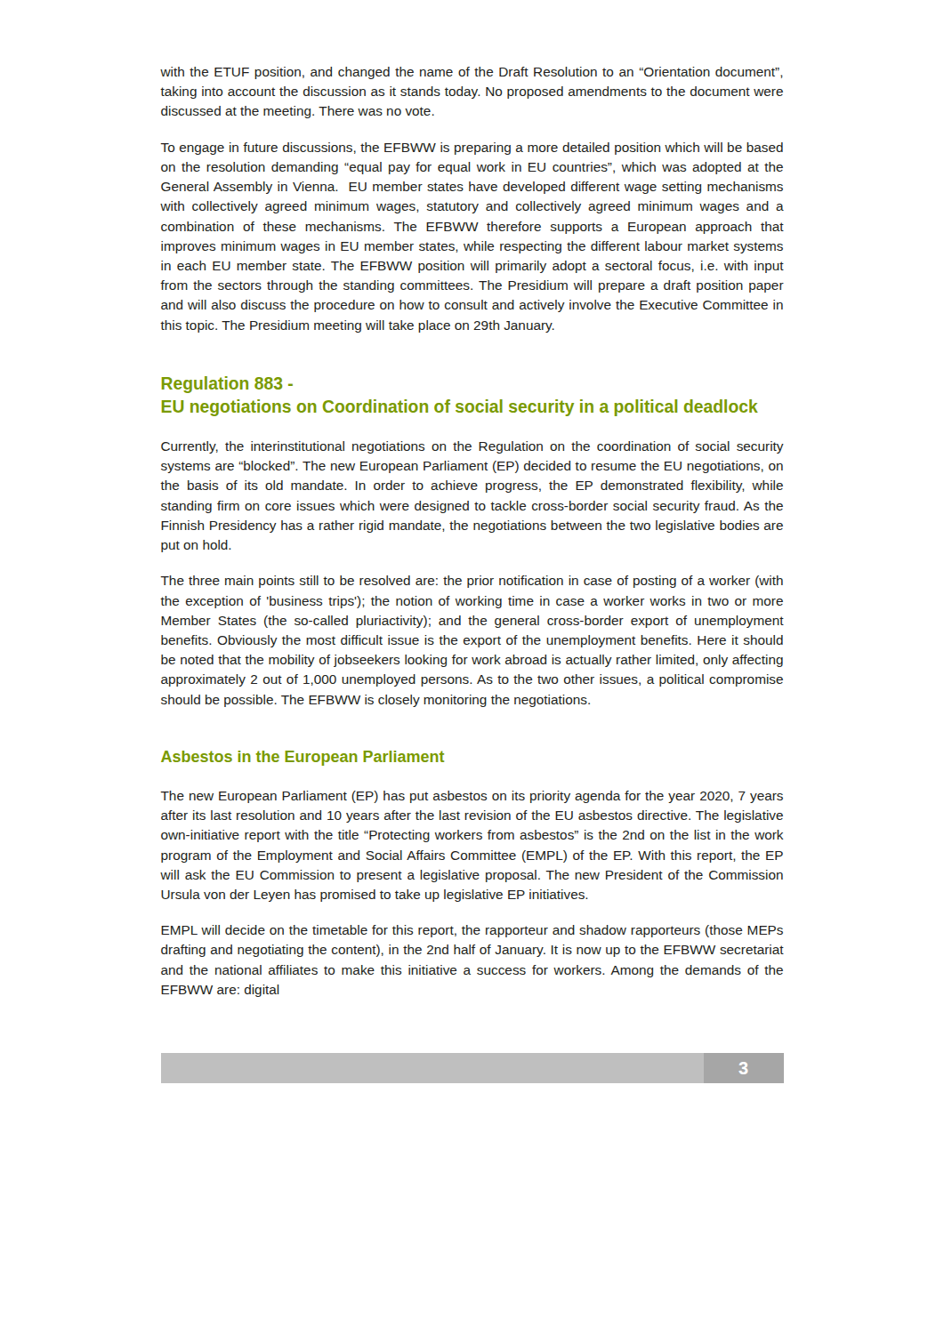with the ETUF position, and changed the name of the Draft Resolution to an “Orientation document”, taking into account the discussion as it stands today. No proposed amendments to the document were discussed at the meeting. There was no vote.
To engage in future discussions, the EFBWW is preparing a more detailed position which will be based on the resolution demanding “equal pay for equal work in EU countries”, which was adopted at the General Assembly in Vienna. EU member states have developed different wage setting mechanisms with collectively agreed minimum wages, statutory and collectively agreed minimum wages and a combination of these mechanisms. The EFBWW therefore supports a European approach that improves minimum wages in EU member states, while respecting the different labour market systems in each EU member state. The EFBWW position will primarily adopt a sectoral focus, i.e. with input from the sectors through the standing committees. The Presidium will prepare a draft position paper and will also discuss the procedure on how to consult and actively involve the Executive Committee in this topic. The Presidium meeting will take place on 29th January.
Regulation 883 -
EU negotiations on Coordination of social security in a political deadlock
Currently, the interinstitutional negotiations on the Regulation on the coordination of social security systems are “blocked”. The new European Parliament (EP) decided to resume the EU negotiations, on the basis of its old mandate. In order to achieve progress, the EP demonstrated flexibility, while standing firm on core issues which were designed to tackle cross-border social security fraud. As the Finnish Presidency has a rather rigid mandate, the negotiations between the two legislative bodies are put on hold.
The three main points still to be resolved are: the prior notification in case of posting of a worker (with the exception of 'business trips'); the notion of working time in case a worker works in two or more Member States (the so-called pluriactivity); and the general cross-border export of unemployment benefits. Obviously the most difficult issue is the export of the unemployment benefits. Here it should be noted that the mobility of jobseekers looking for work abroad is actually rather limited, only affecting approximately 2 out of 1,000 unemployed persons. As to the two other issues, a political compromise should be possible. The EFBWW is closely monitoring the negotiations.
Asbestos in the European Parliament
The new European Parliament (EP) has put asbestos on its priority agenda for the year 2020, 7 years after its last resolution and 10 years after the last revision of the EU asbestos directive. The legislative own-initiative report with the title “Protecting workers from asbestos” is the 2nd on the list in the work program of the Employment and Social Affairs Committee (EMPL) of the EP. With this report, the EP will ask the EU Commission to present a legislative proposal. The new President of the Commission Ursula von der Leyen has promised to take up legislative EP initiatives.
EMPL will decide on the timetable for this report, the rapporteur and shadow rapporteurs (those MEPs drafting and negotiating the content), in the 2nd half of January. It is now up to the EFBWW secretariat and the national affiliates to make this initiative a success for workers. Among the demands of the EFBWW are: digital
3